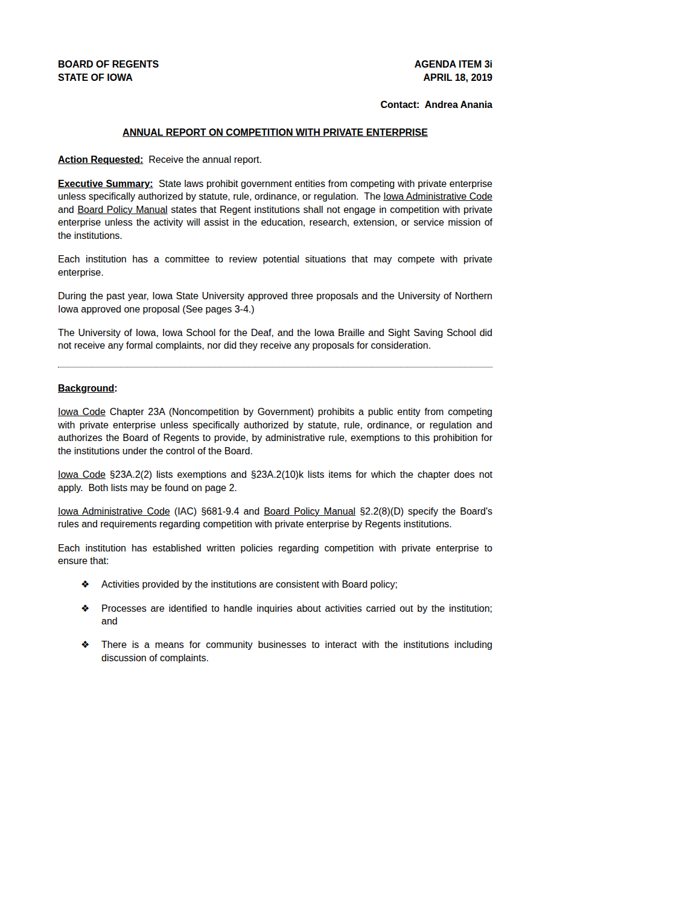BOARD OF REGENTS
STATE OF IOWA
AGENDA ITEM 3i
APRIL 18, 2019
Contact: Andrea Anania
ANNUAL REPORT ON COMPETITION WITH PRIVATE ENTERPRISE
Action Requested: Receive the annual report.
Executive Summary: State laws prohibit government entities from competing with private enterprise unless specifically authorized by statute, rule, ordinance, or regulation. The Iowa Administrative Code and Board Policy Manual states that Regent institutions shall not engage in competition with private enterprise unless the activity will assist in the education, research, extension, or service mission of the institutions.
Each institution has a committee to review potential situations that may compete with private enterprise.
During the past year, Iowa State University approved three proposals and the University of Northern Iowa approved one proposal (See pages 3-4.)
The University of Iowa, Iowa School for the Deaf, and the Iowa Braille and Sight Saving School did not receive any formal complaints, nor did they receive any proposals for consideration.
Background
:
Iowa Code Chapter 23A (Noncompetition by Government) prohibits a public entity from competing with private enterprise unless specifically authorized by statute, rule, ordinance, or regulation and authorizes the Board of Regents to provide, by administrative rule, exemptions to this prohibition for the institutions under the control of the Board.
Iowa Code §23A.2(2) lists exemptions and §23A.2(10)k lists items for which the chapter does not apply. Both lists may be found on page 2.
Iowa Administrative Code (IAC) §681-9.4 and Board Policy Manual §2.2(8)(D) specify the Board's rules and requirements regarding competition with private enterprise by Regents institutions.
Each institution has established written policies regarding competition with private enterprise to ensure that:
Activities provided by the institutions are consistent with Board policy;
Processes are identified to handle inquiries about activities carried out by the institution; and
There is a means for community businesses to interact with the institutions including discussion of complaints.